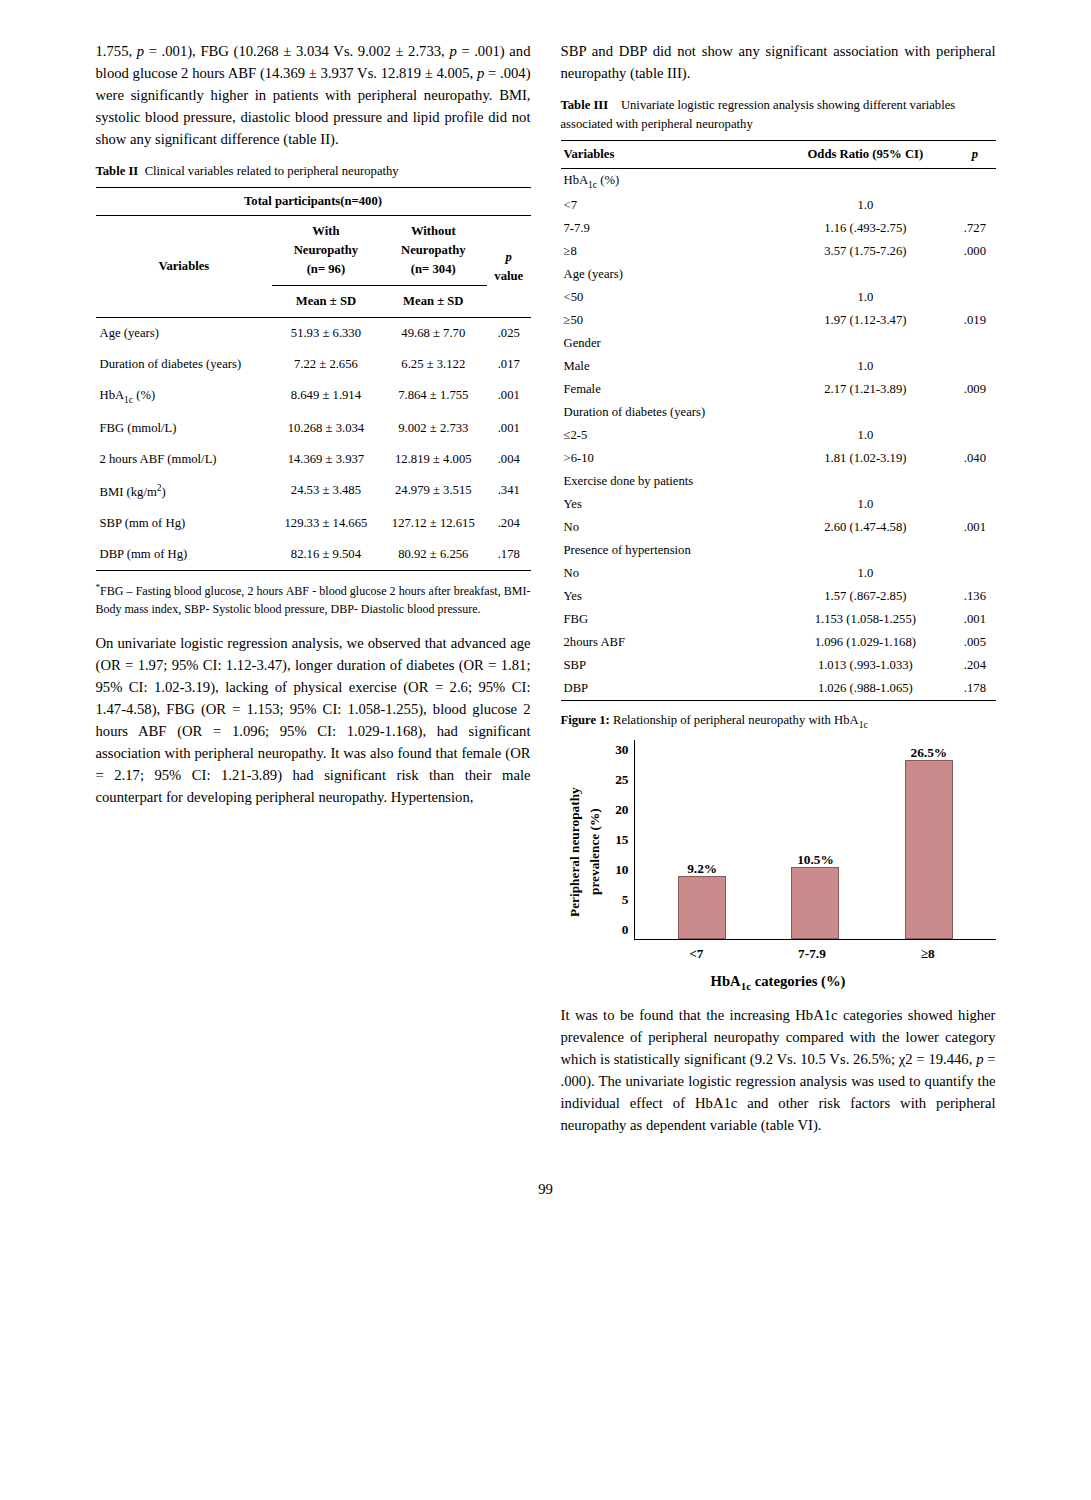1.755, p = .001), FBG (10.268 ± 3.034 Vs. 9.002 ± 2.733, p = .001) and blood glucose 2 hours ABF (14.369 ± 3.937 Vs. 12.819 ± 4.005, p = .004) were significantly higher in patients with peripheral neuropathy. BMI, systolic blood pressure, diastolic blood pressure and lipid profile did not show any significant difference (table II).
Table II Clinical variables related to peripheral neuropathy
| Total participants(n=400) |
| Variables | With Neuropathy (n= 96) | Without Neuropathy (n= 304) | p value |
| Mean ± SD | Mean ± SD |
| Age (years) | 51.93 ± 6.330 | 49.68 ± 7.70 | .025 |
| Duration of diabetes (years) | 7.22 ± 2.656 | 6.25 ± 3.122 | .017 |
| HbA 1c (%) | 8.649 ± 1.914 | 7.864 ± 1.755 | .001 |
| FBG (mmol/L) | 10.268 ± 3.034 | 9.002 ± 2.733 | .001 |
| 2 hours ABF (mmol/L) | 14.369 ± 3.937 | 12.819 ± 4.005 | .004 |
| BMI (kg/m 2 ) | 24.53 ± 3.485 | 24.979 ± 3.515 | .341 |
| SBP (mm of Hg) | 129.33 ± 14.665 | 127.12 ± 12.615 | .204 |
| DBP (mm of Hg) | 82.16 ± 9.504 | 80.92 ± 6.256 | .178 |
*FBG – Fasting blood glucose, 2 hours ABF - blood glucose 2 hours after breakfast, BMI- Body mass index, SBP- Systolic blood pressure, DBP- Diastolic blood pressure.
On univariate logistic regression analysis, we observed that advanced age (OR = 1.97; 95% CI: 1.12-3.47), longer duration of diabetes (OR = 1.81; 95% CI: 1.02-3.19), lacking of physical exercise (OR = 2.6; 95% CI: 1.47-4.58), FBG (OR = 1.153; 95% CI: 1.058-1.255), blood glucose 2 hours ABF (OR = 1.096; 95% CI: 1.029-1.168), had significant association with peripheral neuropathy. It was also found that female (OR = 2.17; 95% CI: 1.21-3.89) had significant risk than their male counterpart for developing peripheral neuropathy. Hypertension,
SBP and DBP did not show any significant association with peripheral neuropathy (table III).
Table III Univariate logistic regression analysis showing different variables associated with peripheral neuropathy
| Variables | Odds Ratio (95% CI) | p |
| --- | --- | --- |
| HbA 1c (%) | | |
| <7 | 1.0 | |
| 7-7.9 | 1.16 (.493-2.75) | .727 |
| ≥8 | 3.57 (1.75-7.26) | .000 |
| Age (years) | | |
| <50 | 1.0 | |
| ≥50 | 1.97 (1.12-3.47) | .019 |
| Gender | | |
| Male | 1.0 | |
| Female | 2.17 (1.21-3.89) | .009 |
| Duration of diabetes (years) | | |
| ≤2-5 | 1.0 | |
| >6-10 | 1.81 (1.02-3.19) | .040 |
| Exercise done by patients | | |
| Yes | 1.0 | |
| No | 2.60 (1.47-4.58) | .001 |
| Presence of hypertension | | |
| No | 1.0 | |
| Yes | 1.57 (.867-2.85) | .136 |
| FBG | 1.153 (1.058-1.255) | .001 |
| 2hours ABF | 1.096 (1.029-1.168) | .005 |
| SBP | 1.013 (.993-1.033) | .204 |
| DBP | 1.026 (.988-1.065) | .178 |
Figure 1: Relationship of peripheral neuropathy with HbA1c
Peripheral neuropathy
prevalence (%)
30 25 20 15 10 5 0
9.2%
10.5%
26.5%
<7 7-7.9 ≥8
HbA1c categories (%)
It was to be found that the increasing HbA1c categories showed higher prevalence of peripheral neuropathy compared with the lower category which is statistically significant (9.2 Vs. 10.5 Vs. 26.5%; χ2 = 19.446, p = .000). The univariate logistic regression analysis was used to quantify the individual effect of HbA1c and other risk factors with peripheral neuropathy as dependent variable (table VI).
99